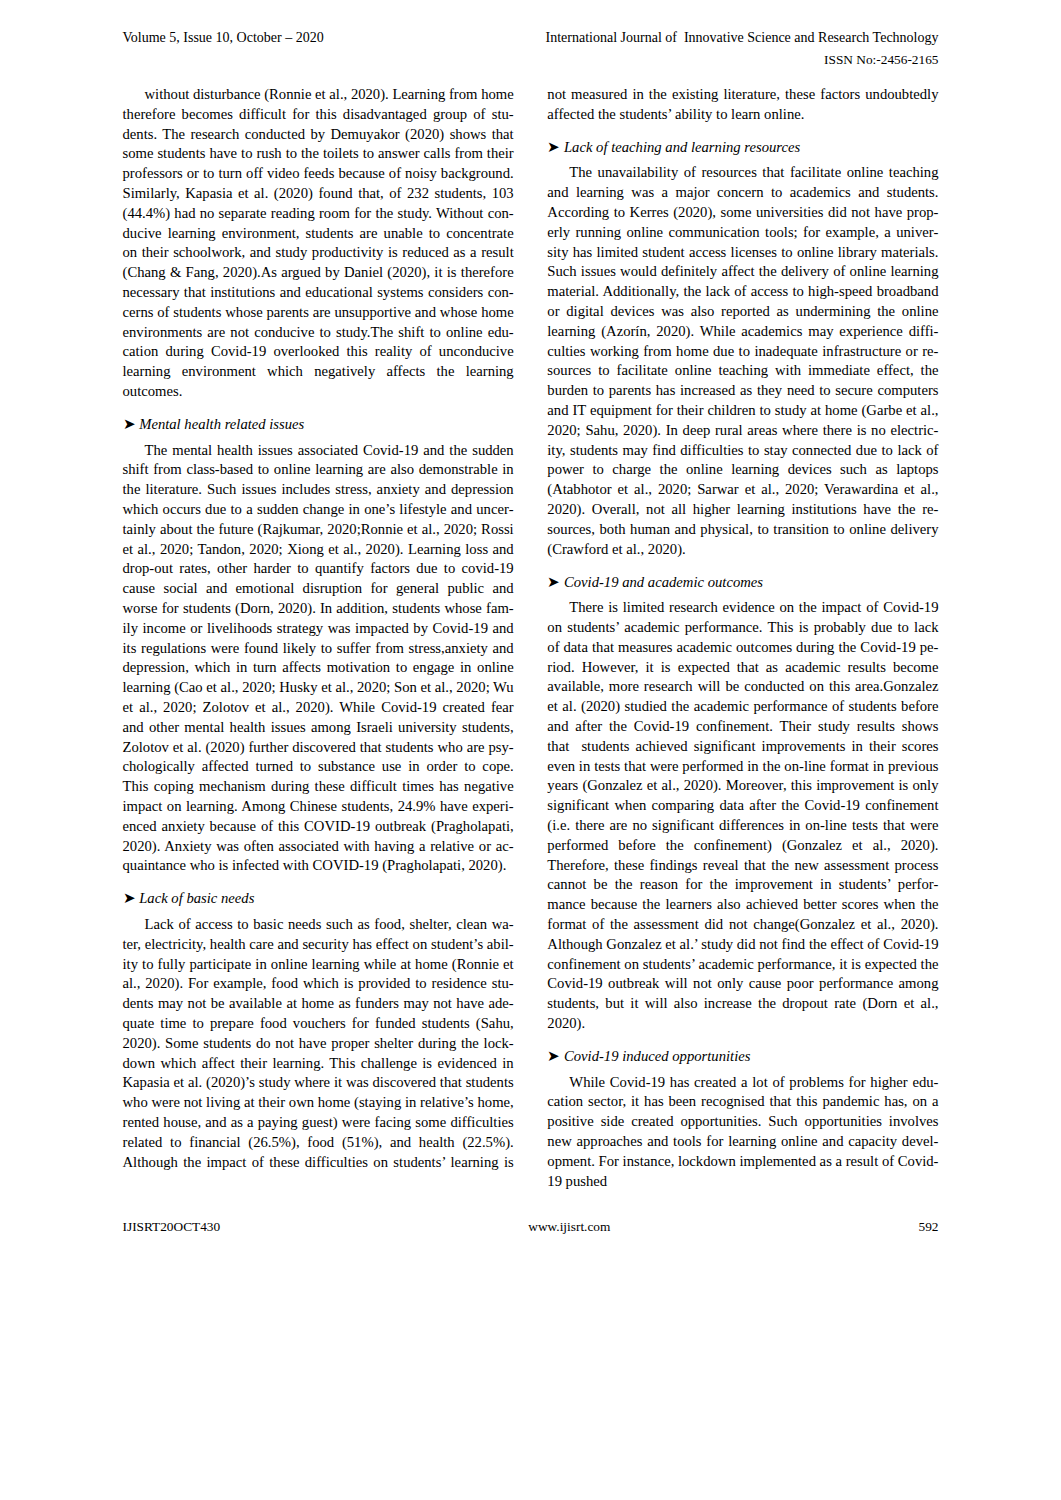Volume 5, Issue 10, October – 2020
International Journal of Innovative Science and Research Technology
ISSN No:-2456-2165
without disturbance (Ronnie et al., 2020). Learning from home therefore becomes difficult for this disadvantaged group of students. The research conducted by Demuyakor (2020) shows that some students have to rush to the toilets to answer calls from their professors or to turn off video feeds because of noisy background. Similarly, Kapasia et al. (2020) found that, of 232 students, 103 (44.4%) had no separate reading room for the study. Without conducive learning environment, students are unable to concentrate on their schoolwork, and study productivity is reduced as a result (Chang & Fang, 2020).As argued by Daniel (2020), it is therefore necessary that institutions and educational systems considers concerns of students whose parents are unsupportive and whose home environments are not conducive to study.The shift to online education during Covid-19 overlooked this reality of unconducive learning environment which negatively affects the learning outcomes.
Mental health related issues
The mental health issues associated Covid-19 and the sudden shift from class-based to online learning are also demonstrable in the literature. Such issues includes stress, anxiety and depression which occurs due to a sudden change in one’s lifestyle and uncertainly about the future (Rajkumar, 2020;Ronnie et al., 2020; Rossi et al., 2020; Tandon, 2020; Xiong et al., 2020). Learning loss and drop-out rates, other harder to quantify factors due to covid-19 cause social and emotional disruption for general public and worse for students (Dorn, 2020). In addition, students whose family income or livelihoods strategy was impacted by Covid-19 and its regulations were found likely to suffer from stress,anxiety and depression, which in turn affects motivation to engage in online learning (Cao et al., 2020; Husky et al., 2020; Son et al., 2020; Wu et al., 2020; Zolotov et al., 2020). While Covid-19 created fear and other mental health issues among Israeli university students, Zolotov et al. (2020) further discovered that students who are psychologically affected turned to substance use in order to cope. This coping mechanism during these difficult times has negative impact on learning. Among Chinese students, 24.9% have experienced anxiety because of this COVID-19 outbreak (Pragholapati, 2020). Anxiety was often associated with having a relative or acquaintance who is infected with COVID-19 (Pragholapati, 2020).
Lack of basic needs
Lack of access to basic needs such as food, shelter, clean water, electricity, health care and security has effect on student’s ability to fully participate in online learning while at home (Ronnie et al., 2020). For example, food which is provided to residence students may not be available at home as funders may not have adequate time to prepare food vouchers for funded students (Sahu, 2020). Some students do not have proper shelter during the lockdown which affect their learning. This challenge is evidenced in Kapasia et al. (2020)’s study where it was discovered that students who were not living at their own home (staying in relative’s home, rented house, and as a paying guest) were facing some difficulties related to financial (26.5%), food (51%), and health (22.5%). Although the impact of these difficulties on students’ learning is not measured in the existing literature, these factors undoubtedly affected the students’ ability to learn online.
Lack of teaching and learning resources
The unavailability of resources that facilitate online teaching and learning was a major concern to academics and students. According to Kerres (2020), some universities did not have properly running online communication tools; for example, a university has limited student access licenses to online library materials. Such issues would definitely affect the delivery of online learning material. Additionally, the lack of access to high-speed broadband or digital devices was also reported as undermining the online learning (Azorín, 2020). While academics may experience difficulties working from home due to inadequate infrastructure or resources to facilitate online teaching with immediate effect, the burden to parents has increased as they need to secure computers and IT equipment for their children to study at home (Garbe et al., 2020; Sahu, 2020). In deep rural areas where there is no electricity, students may find difficulties to stay connected due to lack of power to charge the online learning devices such as laptops (Atabhotor et al., 2020; Sarwar et al., 2020; Verawardina et al., 2020). Overall, not all higher learning institutions have the resources, both human and physical, to transition to online delivery (Crawford et al., 2020).
Covid-19 and academic outcomes
There is limited research evidence on the impact of Covid-19 on students’ academic performance. This is probably due to lack of data that measures academic outcomes during the Covid-19 period. However, it is expected that as academic results become available, more research will be conducted on this area.Gonzalez et al. (2020) studied the academic performance of students before and after the Covid-19 confinement. Their study results shows that students achieved significant improvements in their scores even in tests that were performed in the on-line format in previous years (Gonzalez et al., 2020). Moreover, this improvement is only significant when comparing data after the Covid-19 confinement (i.e. there are no significant differences in on-line tests that were performed before the confinement) (Gonzalez et al., 2020). Therefore, these findings reveal that the new assessment process cannot be the reason for the improvement in students’ performance because the learners also achieved better scores when the format of the assessment did not change(Gonzalez et al., 2020). Although Gonzalez et al.’ study did not find the effect of Covid-19 confinement on students’ academic performance, it is expected the Covid-19 outbreak will not only cause poor performance among students, but it will also increase the dropout rate (Dorn et al., 2020).
Covid-19 induced opportunities
While Covid-19 has created a lot of problems for higher education sector, it has been recognised that this pandemic has, on a positive side created opportunities. Such opportunities involves new approaches and tools for learning online and capacity development. For instance, lockdown implemented as a result of Covid-19 pushed
IJISRT20OCT430
www.ijisrt.com
592